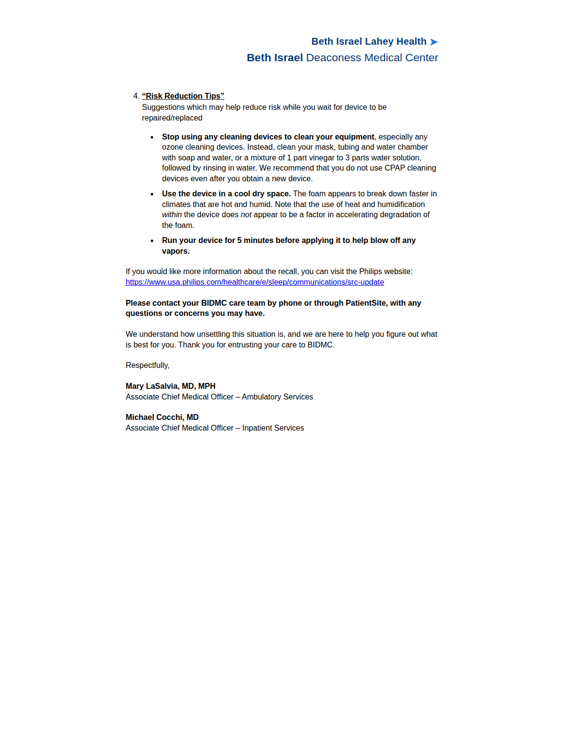Beth Israel Lahey Health ➤
Beth Israel Deaconess Medical Center
“Risk Reduction Tips”
Suggestions which may help reduce risk while you wait for device to be
repaired/replaced
Stop using any cleaning devices to clean your equipment, especially any ozone cleaning devices. Instead, clean your mask, tubing and water chamber with soap and water, or a mixture of 1 part vinegar to 3 parts water solution, followed by rinsing in water. We recommend that you do not use CPAP cleaning devices even after you obtain a new device.
Use the device in a cool dry space. The foam appears to break down faster in climates that are hot and humid. Note that the use of heat and humidification within the device does not appear to be a factor in accelerating degradation of the foam.
Run your device for 5 minutes before applying it to help blow off any vapors.
If you would like more information about the recall, you can visit the Philips website:
https://www.usa.philips.com/healthcare/e/sleep/communications/src-update
Please contact your BIDMC care team by phone or through PatientSite, with any questions or concerns you may have.
We understand how unsettling this situation is, and we are here to help you figure out what is best for you. Thank you for entrusting your care to BIDMC.
Respectfully,
Mary LaSalvia, MD, MPH
Associate Chief Medical Officer – Ambulatory Services
Michael Cocchi, MD
Associate Chief Medical Officer – Inpatient Services